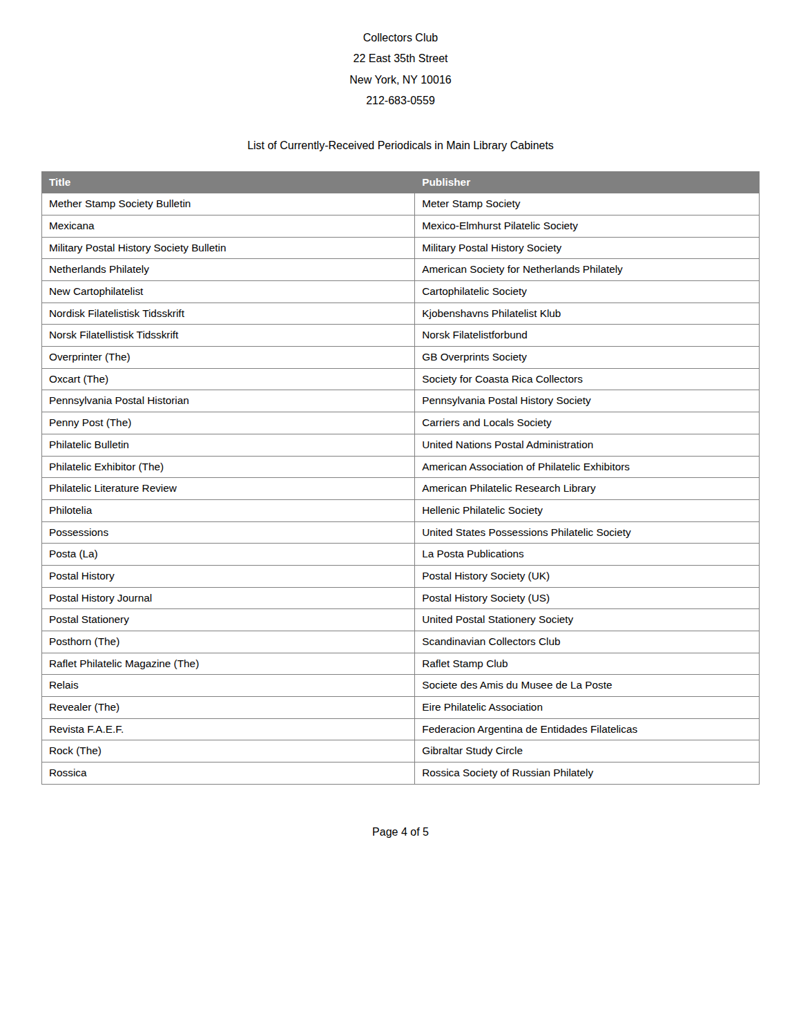Collectors Club
22 East 35th Street
New York, NY 10016
212-683-0559
List of Currently-Received Periodicals in Main Library Cabinets
| Title | Publisher |
| --- | --- |
| Mether Stamp Society Bulletin | Meter Stamp Society |
| Mexicana | Mexico-Elmhurst Pilatelic Society |
| Military Postal History Society Bulletin | Military Postal History Society |
| Netherlands Philately | American Society for Netherlands Philately |
| New Cartophilatelist | Cartophilatelic Society |
| Nordisk Filatelistisk Tidsskrift | Kjobenshavns Philatelist Klub |
| Norsk Filatellistisk Tidsskrift | Norsk Filatelistforbund |
| Overprinter (The) | GB Overprints Society |
| Oxcart (The) | Society for Coasta Rica Collectors |
| Pennsylvania Postal Historian | Pennsylvania Postal History Society |
| Penny Post (The) | Carriers and Locals Society |
| Philatelic Bulletin | United Nations Postal Administration |
| Philatelic Exhibitor (The) | American Association of Philatelic Exhibitors |
| Philatelic Literature Review | American Philatelic Research Library |
| Philotelia | Hellenic Philatelic Society |
| Possessions | United States Possessions Philatelic Society |
| Posta (La) | La Posta Publications |
| Postal History | Postal History Society (UK) |
| Postal History Journal | Postal History Society (US) |
| Postal Stationery | United Postal Stationery Society |
| Posthorn (The) | Scandinavian Collectors Club |
| Raflet Philatelic Magazine (The) | Raflet Stamp Club |
| Relais | Societe des Amis du Musee de La Poste |
| Revealer (The) | Eire Philatelic Association |
| Revista F.A.E.F. | Federacion Argentina de Entidades Filatelicas |
| Rock (The) | Gibraltar Study Circle |
| Rossica | Rossica Society of Russian Philately |
Page 4 of 5